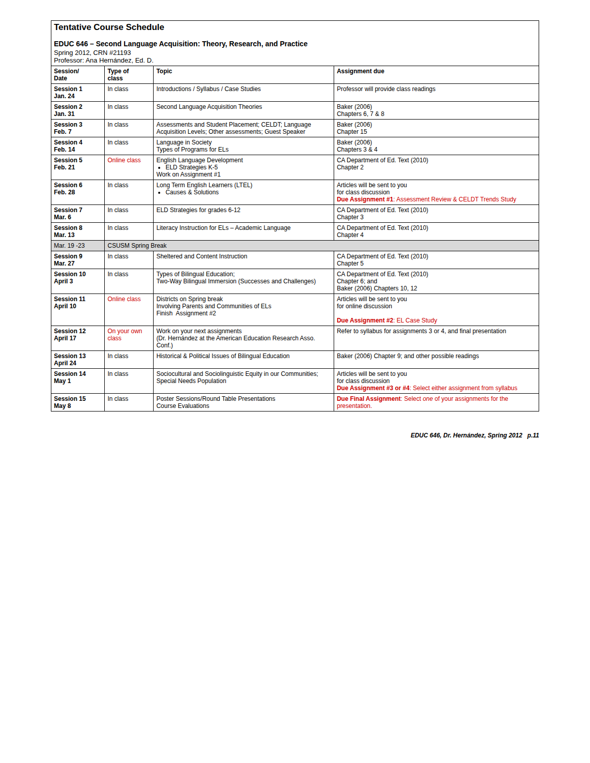| Tentative Course Schedule EDUC 646 – Second Language Acquisition: Theory, Research, and Practice Spring 2012, CRN #21193 Professor: Ana Hernández, Ed. D. |
| Session/ Date | Type of class | Topic | Assignment due |
| Session 1 Jan. 24 | In class | Introductions / Syllabus / Case Studies | Professor will provide class readings |
| Session 2 Jan. 31 | In class | Second Language Acquisition Theories | Baker (2006) Chapters 6, 7 & 8 |
| Session 3 Feb. 7 | In class | Assessments and Student Placement; CELDT; Language Acquisition Levels; Other assessments; Guest Speaker | Baker (2006) Chapter 15 |
| Session 4 Feb. 14 | In class | Language in Society Types of Programs for ELs | Baker (2006) Chapters 3 & 4 |
| Session 5 Feb. 21 | Online class | English Language Development ELD Strategies K-5 Work on Assignment #1 | CA Department of Ed. Text (2010) Chapter 2 |
| Session 6 Feb. 28 | In class | Long Term English Learners (LTEL) Causes & Solutions | Articles will be sent to you for class discussion Due Assignment #1 : Assessment Review & CELDT Trends Study |
| Session 7 Mar. 6 | In class | ELD Strategies for grades 6-12 | CA Department of Ed. Text (2010) Chapter 3 |
| Session 8 Mar. 13 | In class | Literacy Instruction for ELs – Academic Language | CA Department of Ed. Text (2010) Chapter 4 |
| Mar. 19 -23 | CSUSM Spring Break |
| Session 9 Mar. 27 | In class | Sheltered and Content Instruction | CA Department of Ed. Text (2010) Chapter 5 |
| Session 10 April 3 | In class | Types of Bilingual Education; Two-Way Bilingual Immersion (Successes and Challenges) | CA Department of Ed. Text (2010) Chapter 6; and Baker (2006) Chapters 10, 12 |
| Session 11 April 10 | Online class | Districts on Spring break Involving Parents and Communities of ELs Finish Assignment #2 | Articles will be sent to you for online discussion Due Assignment #2 : EL Case Study |
| Session 12 April 17 | On your own class | Work on your next assignments (Dr. Hernández at the American Education Research Asso. Conf.) | Refer to syllabus for assignments 3 or 4, and final presentation |
| Session 13 April 24 | In class | Historical & Political Issues of Bilingual Education | Baker (2006) Chapter 9; and other possible readings |
| Session 14 May 1 | In class | Sociocultural and Sociolinguistic Equity in our Communities; Special Needs Population | Articles will be sent to you for class discussion Due Assignment #3 or #4 : Select either assignment from syllabus |
| Session 15 May 8 | In class | Poster Sessions/Round Table Presentations Course Evaluations | Due Final Assignment : Select one of your assignments for the presentation. |
EDUC 646, Dr. Hernández, Spring 2012 p.11